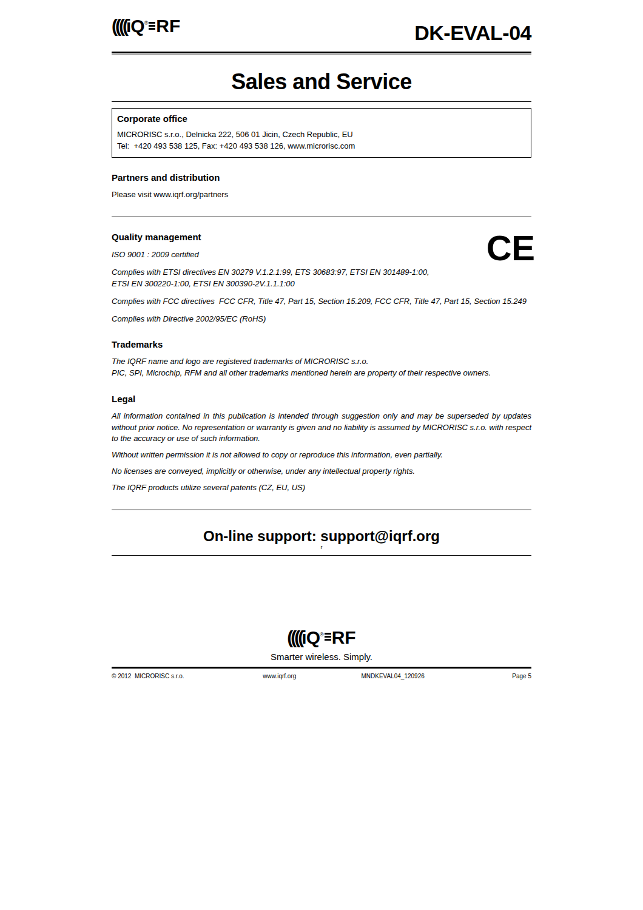((((iQ® RF
DK-EVAL-04
Sales and Service
Corporate office
MICRORISC s.r.o., Delnicka 222, 506 01 Jicin, Czech Republic, EU
Tel: +420 493 538 125, Fax: +420 493 538 126, www.microrisc.com
Partners and distribution
Please visit www.iqrf.org/partners
C E
Quality management
ISO 9001 : 2009 certified
Complies with ETSI directives EN 30279 V.1.2.1:99, ETS 30683:97, ETSI EN 301489-1:00,
ETSI EN 300220-1:00, ETSI EN 300390-2V.1.1.1:00
Complies with FCC directives FCC CFR, Title 47, Part 15, Section 15.209, FCC CFR, Title 47, Part 15, Section 15.249
Complies with Directive 2002/95/EC (RoHS)
Trademarks
The IQRF name and logo are registered trademarks of MICRORISC s.r.o.
PIC, SPI, Microchip, RFM and all other trademarks mentioned herein are property of their respective owners.
Legal
All information contained in this publication is intended through suggestion only and may be superseded by updates without prior notice. No representation or warranty is given and no liability is assumed by MICRORISC s.r.o. with respect to the accuracy or use of such information.
Without written permission it is not allowed to copy or reproduce this information, even partially.
No licenses are conveyed, implicitly or otherwise, under any intellectual property rights.
The IQRF products utilize several patents (CZ, EU, US)
On-line support: support@iqrf.org r
((((iQ® RF
Smarter wireless. Simply.
© 2012 MICRORISC s.r.o. www.iqrf.org MNDKEVAL04_120926 Page 5